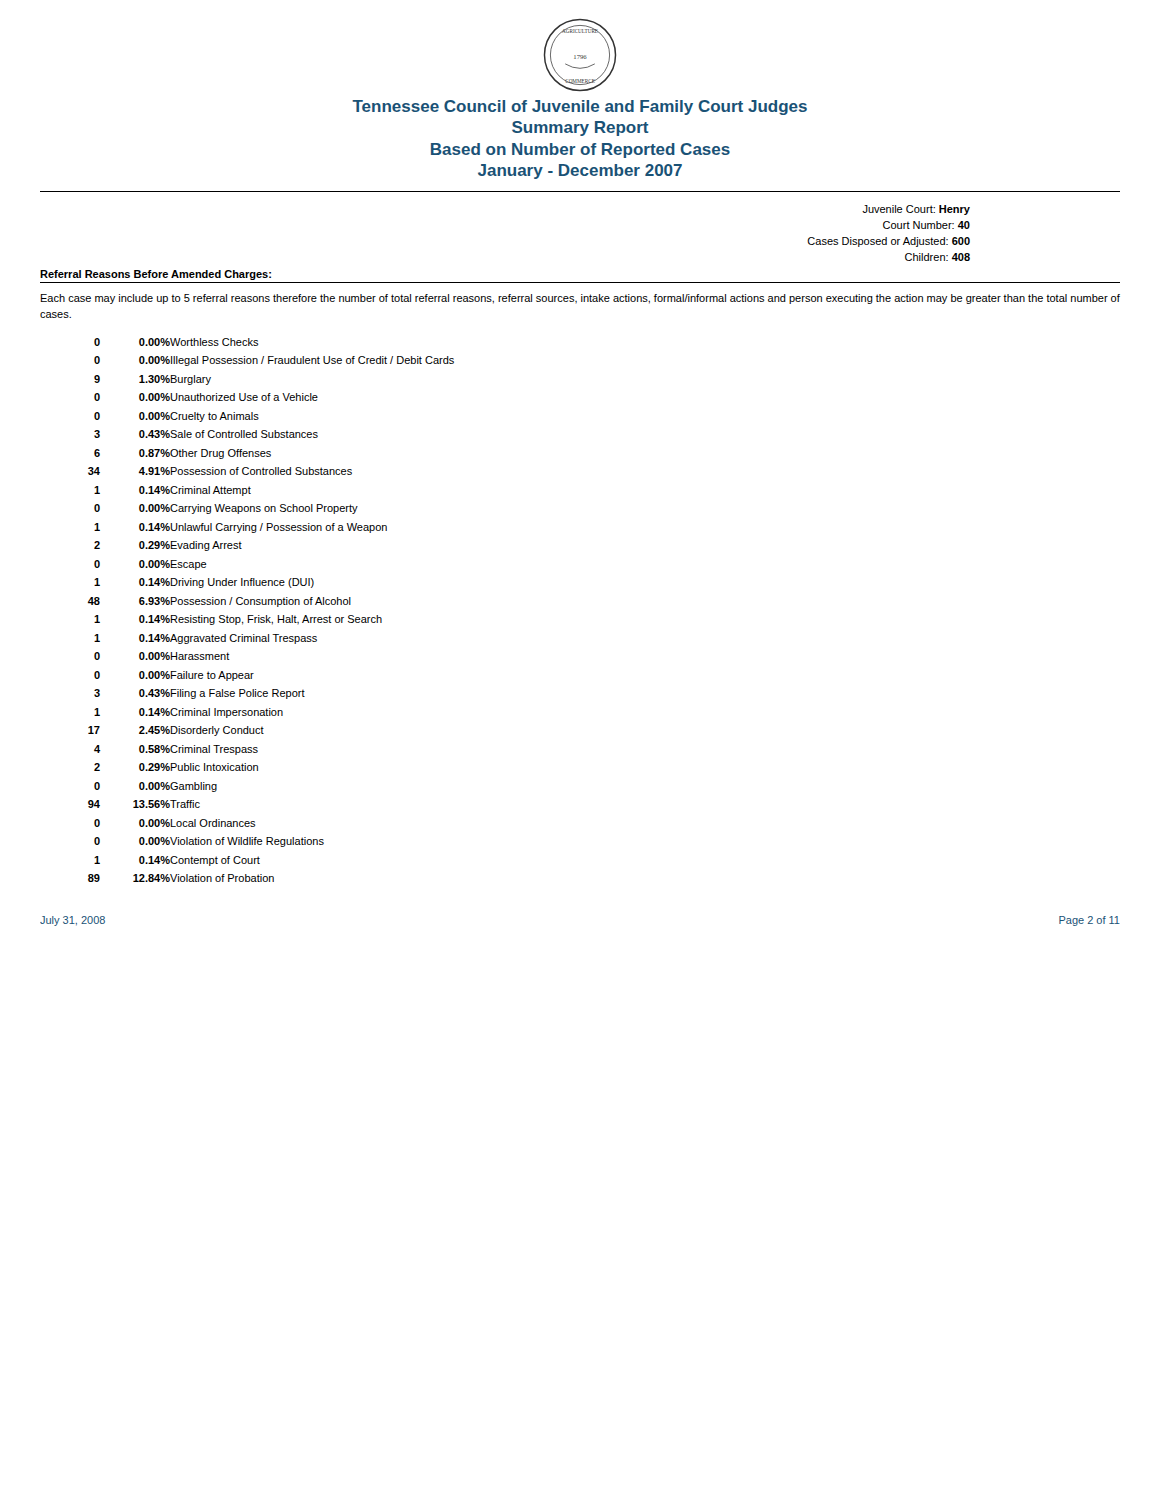Tennessee Council of Juvenile and Family Court Judges
Summary Report
Based on Number of Reported Cases
January - December 2007
Juvenile Court: Henry
Court Number: 40
Cases Disposed or Adjusted: 600
Children: 408
Referral Reasons Before Amended Charges:
Each case may include up to 5 referral reasons therefore the number of total referral reasons, referral sources, intake actions, formal/informal actions and person executing the action may be greater than the total number of cases.
| 0 | 0.00% | Worthless Checks |
| 0 | 0.00% | Illegal Possession / Fraudulent Use of Credit / Debit Cards |
| 9 | 1.30% | Burglary |
| 0 | 0.00% | Unauthorized Use of a Vehicle |
| 0 | 0.00% | Cruelty to Animals |
| 3 | 0.43% | Sale of Controlled Substances |
| 6 | 0.87% | Other Drug Offenses |
| 34 | 4.91% | Possession of Controlled Substances |
| 1 | 0.14% | Criminal Attempt |
| 0 | 0.00% | Carrying Weapons on School Property |
| 1 | 0.14% | Unlawful Carrying / Possession of a Weapon |
| 2 | 0.29% | Evading Arrest |
| 0 | 0.00% | Escape |
| 1 | 0.14% | Driving Under Influence (DUI) |
| 48 | 6.93% | Possession / Consumption of Alcohol |
| 1 | 0.14% | Resisting Stop, Frisk, Halt, Arrest or Search |
| 1 | 0.14% | Aggravated Criminal Trespass |
| 0 | 0.00% | Harassment |
| 0 | 0.00% | Failure to Appear |
| 3 | 0.43% | Filing a False Police Report |
| 1 | 0.14% | Criminal Impersonation |
| 17 | 2.45% | Disorderly Conduct |
| 4 | 0.58% | Criminal Trespass |
| 2 | 0.29% | Public Intoxication |
| 0 | 0.00% | Gambling |
| 94 | 13.56% | Traffic |
| 0 | 0.00% | Local Ordinances |
| 0 | 0.00% | Violation of Wildlife Regulations |
| 1 | 0.14% | Contempt of Court |
| 89 | 12.84% | Violation of Probation |
July 31, 2008
Page 2 of 11